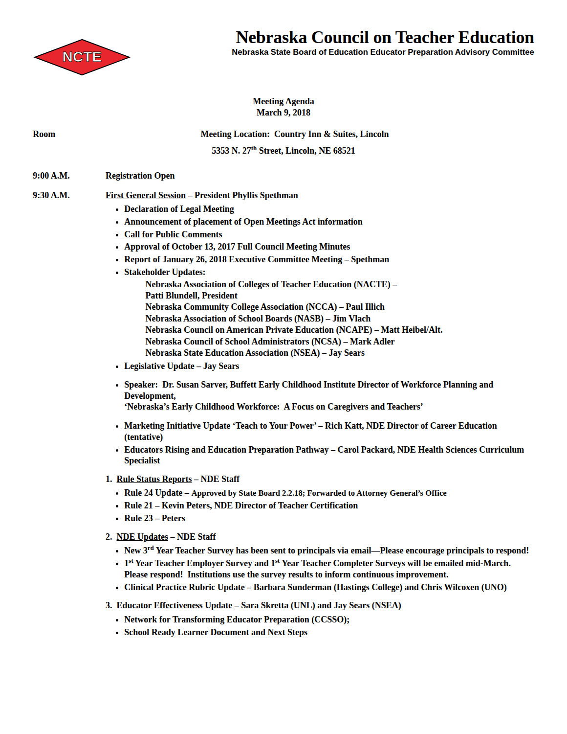NCTE
Nebraska Council on Teacher Education
Nebraska State Board of Education Educator Preparation Advisory Committee
Meeting Agenda
March 9, 2018
Room
Meeting Location: Country Inn & Suites, Lincoln
5353 N. 27th Street, Lincoln, NE 68521
| 9:00 A.M. | Registration Open |
| 9:30 A.M. | First General Session – President Phyllis Spethman Declaration of Legal Meeting Announcement of placement of Open Meetings Act information Call for Public Comments Approval of October 13, 2017 Full Council Meeting Minutes Report of January 26, 2018 Executive Committee Meeting – Spethman Stakeholder Updates: Nebraska Association of Colleges of Teacher Education (NACTE) – Patti Blundell, President Nebraska Community College Association (NCCA) – Paul Illich Nebraska Association of School Boards (NASB) – Jim Vlach Nebraska Council on American Private Education (NCAPE) – Matt Heibel/Alt. Nebraska Council of School Administrators (NCSA) – Mark Adler Nebraska State Education Association (NSEA) – Jay Sears Legislative Update – Jay Sears Speaker: Dr. Susan Sarver, Buffett Early Childhood Institute Director of Workforce Planning and Development, ‘Nebraska’s Early Childhood Workforce: A Focus on Caregivers and Teachers’ Marketing Initiative Update ‘Teach to Your Power’ – Rich Katt, NDE Director of Career Education (tentative) Educators Rising and Education Preparation Pathway – Carol Packard, NDE Health Sciences Curriculum Specialist 1. Rule Status Reports – NDE Staff Rule 24 Update – Approved by State Board 2.2.18; Forwarded to Attorney General’s Office Rule 21 – Kevin Peters, NDE Director of Teacher Certification Rule 23 – Peters 2. NDE Updates – NDE Staff New 3 rd Year Teacher Survey has been sent to principals via email—Please encourage principals to respond! 1 st Year Teacher Employer Survey and 1 st Year Teacher Completer Surveys will be emailed mid-March. Please respond! Institutions use the survey results to inform continuous improvement. Clinical Practice Rubric Update – Barbara Sunderman (Hastings College) and Chris Wilcoxen (UNO) 3. Educator Effectiveness Update – Sara Skretta (UNL) and Jay Sears (NSEA) Network for Transforming Educator Preparation (CCSSO); School Ready Learner Document and Next Steps |